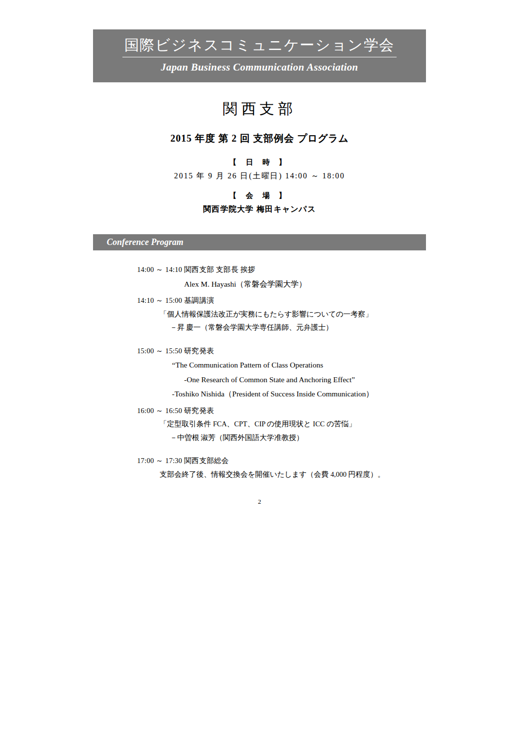国際ビジネスコミュニケーション学会
Japan Business Communication Association
関西支部
2015 年度 第 2 回 支部例会 プログラム
【 日 時 】
2015 年 9 月 26 日(土曜日) 14:00 ～ 18:00
【 会 場 】
関西学院大学 梅田キャンパス
Conference Program
14:00 ～ 14:10 関西支部 支部長 挨拶
Alex M. Hayashi（常磐会学園大学）
14:10 ～ 15:00 基調講演
「個人情報保護法改正が実務にもたらす影響についての一考察」
－昇 慶一（常磐会学園大学専任講師、元弁護士）
15:00 ～ 15:50 研究発表
“The Communication Pattern of Class Operations
-One Research of Common State and Anchoring Effect”
-Toshiko Nishida（President of Success Inside Communication）
16:00 ～ 16:50 研究発表
「定型取引条件 FCA、CPT、CIP の使用現状と ICC の苦悩」
－中曽根 淑芳（関西外国語大学准教授）
17:00 ～ 17:30 関西支部総会
支部会終了後、情報交換会を開催いたします（会費 4,000 円程度）。
2